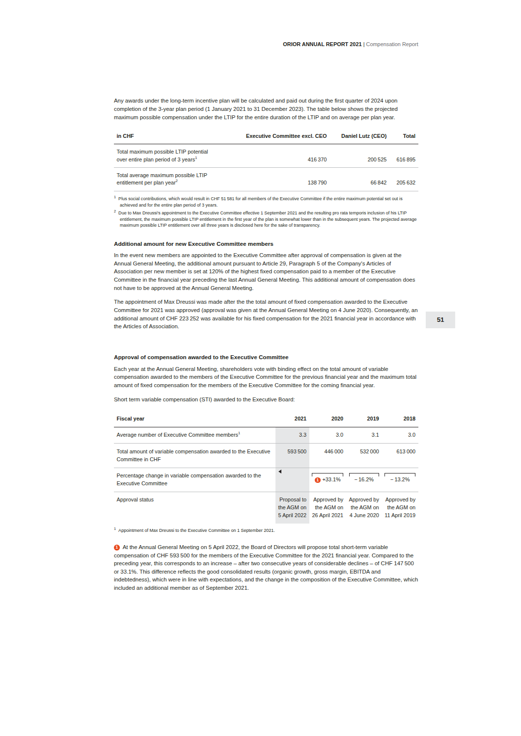ORIOR ANNUAL REPORT 2021 | Compensation Report
51
Any awards under the long-term incentive plan will be calculated and paid out during the first quarter of 2024 upon completion of the 3-year plan period (1 January 2021 to 31 December 2023). The table below shows the projected maximum possible compensation under the LTIP for the entire duration of the LTIP and on average per plan year.
| in CHF | Executive Committee excl. CEO | Daniel Lutz (CEO) | Total |
| --- | --- | --- | --- |
| Total maximum possible LTIP potential over entire plan period of 3 years 1 | 416 370 | 200 525 | 616 895 |
| Total average maximum possible LTIP entitlement per plan year 2 | 138 790 | 66 842 | 205 632 |
1 Plus social contributions, which would result in CHF 51 581 for all members of the Executive Committee if the entire maximum potential set out is achieved and for the entire plan period of 3 years.
2 Due to Max Dreussi's appointment to the Executive Committee effective 1 September 2021 and the resulting pro rata temporis inclusion of his LTIP entitlement, the maximum possible LTIP entitlement in the first year of the plan is somewhat lower than in the subsequent years. The projected average maximum possible LTIP entitlement over all three years is disclosed here for the sake of transparency.
Additional amount for new Executive Committee members
In the event new members are appointed to the Executive Committee after approval of compensation is given at the Annual General Meeting, the additional amount pursuant to Article 29, Paragraph 5 of the Company's Articles of Association per new member is set at 120% of the highest fixed compensation paid to a member of the Executive Committee in the financial year preceding the last Annual General Meeting. This additional amount of compensation does not have to be approved at the Annual General Meeting.
The appointment of Max Dreussi was made after the the total amount of fixed compensation awarded to the Executive Committee for 2021 was approved (approval was given at the Annual General Meeting on 4 June 2020). Consequently, an additional amount of CHF 223 252 was available for his fixed compensation for the 2021 financial year in accordance with the Articles of Association.
Approval of compensation awarded to the Executive Committee
Each year at the Annual General Meeting, shareholders vote with binding effect on the total amount of variable compensation awarded to the members of the Executive Committee for the previous financial year and the maximum total amount of fixed compensation for the members of the Executive Committee for the coming financial year.
Short term variable compensation (STI) awarded to the Executive Board:
| Fiscal year | 2021 | 2020 | 2019 | 2018 |
| --- | --- | --- | --- | --- |
| Average number of Executive Committee members 1 | 3.3 | 3.0 | 3.1 | 3.0 |
| Total amount of variable compensation awarded to the Executive Committee in CHF | 593 500 | 446 000 | 532 000 | 613 000 |
| Percentage change in variable compensation awarded to the Executive Committee | | 1 +33.1% | − 16.2% | − 13.2% |
| Approval status | Proposal to the AGM on 5 April 2022 | Approved by the AGM on 26 April 2021 | Approved by the AGM on 4 June 2020 | Approved by the AGM on 11 April 2019 |
1 Appointment of Max Dreussi to the Executive Committee on 1 September 2021.
1 At the Annual General Meeting on 5 April 2022, the Board of Directors will propose total short-term variable compensation of CHF 593 500 for the members of the Executive Committee for the 2021 financial year. Compared to the preceding year, this corresponds to an increase – after two consecutive years of considerable declines – of CHF 147 500 or 33.1%. This difference reflects the good consolidated results (organic growth, gross margin, EBITDA and indebtedness), which were in line with expectations, and the change in the composition of the Executive Committee, which included an additional member as of September 2021.